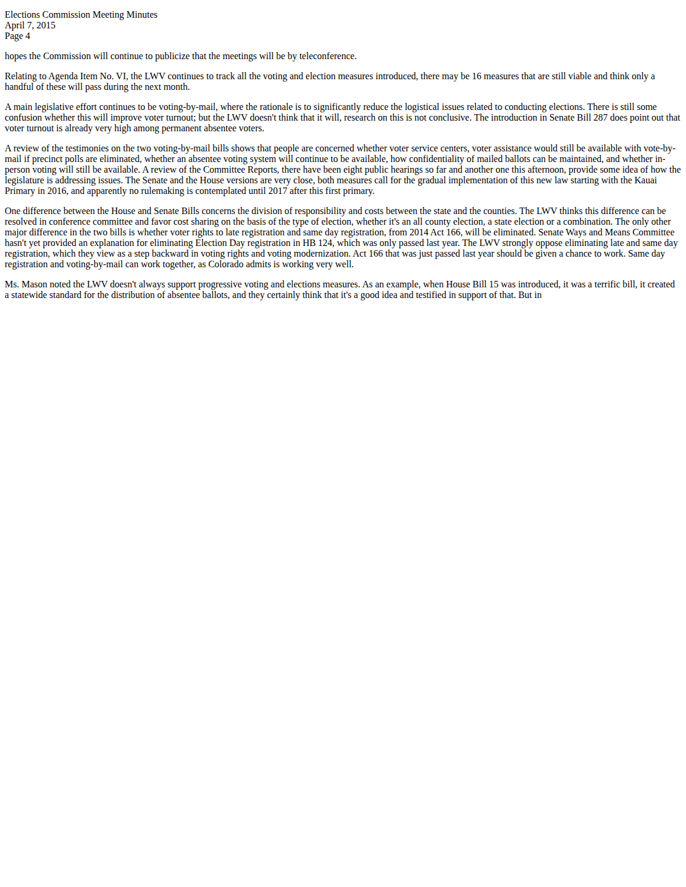Elections Commission Meeting Minutes
April 7, 2015
Page 4
hopes the Commission will continue to publicize that the meetings will be by teleconference.
Relating to Agenda Item No. VI, the LWV continues to track all the voting and election measures introduced, there may be 16 measures that are still viable and think only a handful of these will pass during the next month.
A main legislative effort continues to be voting-by-mail, where the rationale is to significantly reduce the logistical issues related to conducting elections. There is still some confusion whether this will improve voter turnout; but the LWV doesn't think that it will, research on this is not conclusive. The introduction in Senate Bill 287 does point out that voter turnout is already very high among permanent absentee voters.
A review of the testimonies on the two voting-by-mail bills shows that people are concerned whether voter service centers, voter assistance would still be available with vote-by-mail if precinct polls are eliminated, whether an absentee voting system will continue to be available, how confidentiality of mailed ballots can be maintained, and whether in-person voting will still be available. A review of the Committee Reports, there have been eight public hearings so far and another one this afternoon, provide some idea of how the legislature is addressing issues. The Senate and the House versions are very close, both measures call for the gradual implementation of this new law starting with the Kauai Primary in 2016, and apparently no rulemaking is contemplated until 2017 after this first primary.
One difference between the House and Senate Bills concerns the division of responsibility and costs between the state and the counties. The LWV thinks this difference can be resolved in conference committee and favor cost sharing on the basis of the type of election, whether it's an all county election, a state election or a combination. The only other major difference in the two bills is whether voter rights to late registration and same day registration, from 2014 Act 166, will be eliminated. Senate Ways and Means Committee hasn't yet provided an explanation for eliminating Election Day registration in HB 124, which was only passed last year. The LWV strongly oppose eliminating late and same day registration, which they view as a step backward in voting rights and voting modernization. Act 166 that was just passed last year should be given a chance to work. Same day registration and voting-by-mail can work together, as Colorado admits is working very well.
Ms. Mason noted the LWV doesn't always support progressive voting and elections measures. As an example, when House Bill 15 was introduced, it was a terrific bill, it created a statewide standard for the distribution of absentee ballots, and they certainly think that it's a good idea and testified in support of that. But in